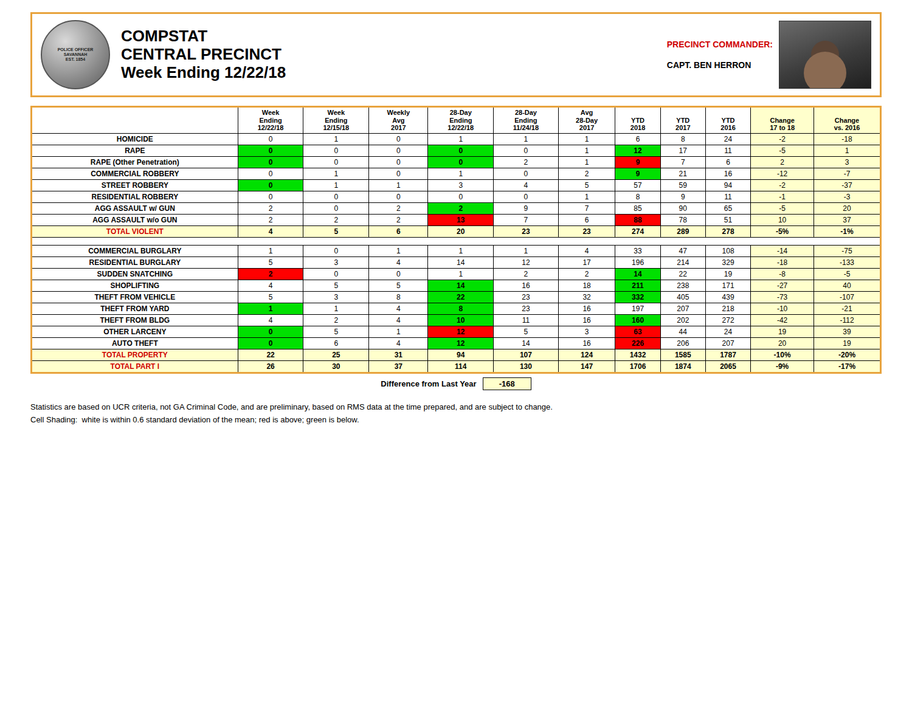POLICE OFFICER
SAVANNAH
EST. 1854
COMPSTAT
CENTRAL PRECINCT
Week Ending 12/22/18
PRECINCT COMMANDER:
CAPT. BEN HERRON
| | Week Ending 12/22/18 | Week Ending 12/15/18 | Weekly Avg 2017 | 28-Day Ending 12/22/18 | 28-Day Ending 11/24/18 | Avg 28-Day 2017 | YTD 2018 | YTD 2017 | YTD 2016 | Change 17 to 18 | Change vs. 2016 |
| --- | --- | --- | --- | --- | --- | --- | --- | --- | --- | --- | --- |
| HOMICIDE | 0 | 1 | 0 | 1 | 1 | 1 | 6 | 8 | 24 | -2 | -18 |
| RAPE | 0 | 0 | 0 | 0 | 0 | 1 | 12 | 17 | 11 | -5 | 1 |
| RAPE (Other Penetration) | 0 | 0 | 0 | 0 | 2 | 1 | 9 | 7 | 6 | 2 | 3 |
| COMMERCIAL ROBBERY | 0 | 1 | 0 | 1 | 0 | 2 | 9 | 21 | 16 | -12 | -7 |
| STREET ROBBERY | 0 | 1 | 1 | 3 | 4 | 5 | 57 | 59 | 94 | -2 | -37 |
| RESIDENTIAL ROBBERY | 0 | 0 | 0 | 0 | 0 | 1 | 8 | 9 | 11 | -1 | -3 |
| AGG ASSAULT w/ GUN | 2 | 0 | 2 | 2 | 9 | 7 | 85 | 90 | 65 | -5 | 20 |
| AGG ASSAULT w/o GUN | 2 | 2 | 2 | 13 | 7 | 6 | 88 | 78 | 51 | 10 | 37 |
| TOTAL VIOLENT | 4 | 5 | 6 | 20 | 23 | 23 | 274 | 289 | 278 | -5% | -1% |
| COMMERCIAL BURGLARY | 1 | 0 | 1 | 1 | 1 | 4 | 33 | 47 | 108 | -14 | -75 |
| RESIDENTIAL BURGLARY | 5 | 3 | 4 | 14 | 12 | 17 | 196 | 214 | 329 | -18 | -133 |
| SUDDEN SNATCHING | 2 | 0 | 0 | 1 | 2 | 2 | 14 | 22 | 19 | -8 | -5 |
| SHOPLIFTING | 4 | 5 | 5 | 14 | 16 | 18 | 211 | 238 | 171 | -27 | 40 |
| THEFT FROM VEHICLE | 5 | 3 | 8 | 22 | 23 | 32 | 332 | 405 | 439 | -73 | -107 |
| THEFT FROM YARD | 1 | 1 | 4 | 8 | 23 | 16 | 197 | 207 | 218 | -10 | -21 |
| THEFT FROM BLDG | 4 | 2 | 4 | 10 | 11 | 16 | 160 | 202 | 272 | -42 | -112 |
| OTHER LARCENY | 0 | 5 | 1 | 12 | 5 | 3 | 63 | 44 | 24 | 19 | 39 |
| AUTO THEFT | 0 | 6 | 4 | 12 | 14 | 16 | 226 | 206 | 207 | 20 | 19 |
| TOTAL PROPERTY | 22 | 25 | 31 | 94 | 107 | 124 | 1432 | 1585 | 1787 | -10% | -20% |
| TOTAL PART I | 26 | 30 | 37 | 114 | 130 | 147 | 1706 | 1874 | 2065 | -9% | -17% |
Difference from Last Year -168
Statistics are based on UCR criteria, not GA Criminal Code, and are preliminary, based on RMS data at the time prepared, and are subject to change.
Cell Shading: white is within 0.6 standard deviation of the mean; red is above; green is below.